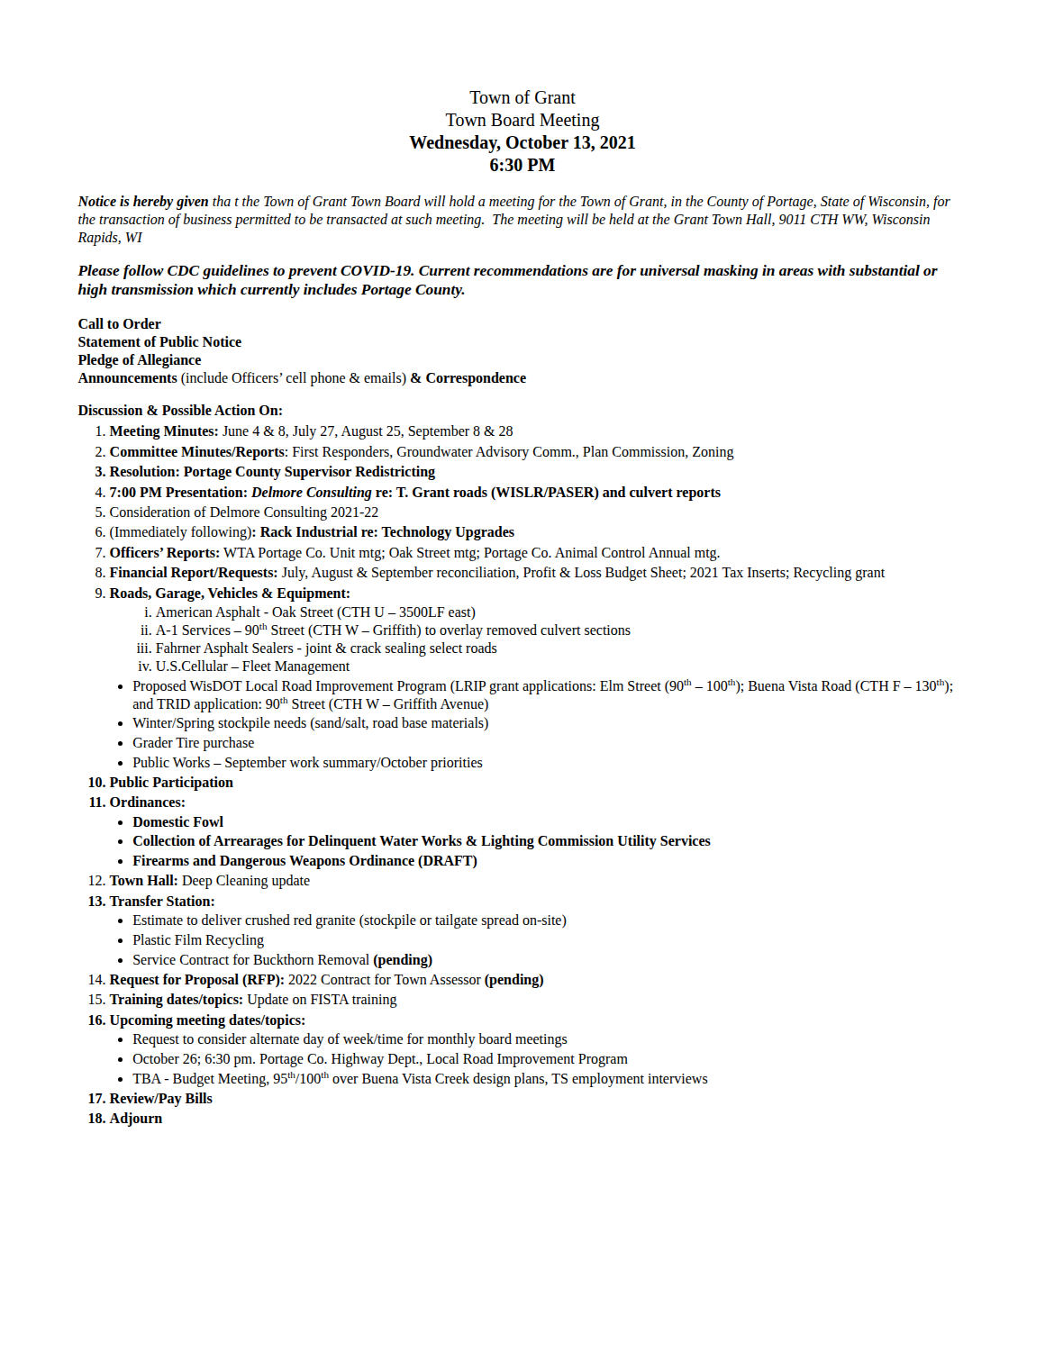Town of Grant
Town Board Meeting
Wednesday, October 13, 2021
6:30 PM
Notice is hereby given tha t the Town of Grant Town Board will hold a meeting for the Town of Grant, in the County of Portage, State of Wisconsin, for the transaction of business permitted to be transacted at such meeting. The meeting will be held at the Grant Town Hall, 9011 CTH WW, Wisconsin Rapids, WI
Please follow CDC guidelines to prevent COVID-19. Current recommendations are for universal masking in areas with substantial or high transmission which currently includes Portage County.
Call to Order
Statement of Public Notice
Pledge of Allegiance
Announcements (include Officers’ cell phone & emails) & Correspondence
Discussion & Possible Action On:
Meeting Minutes: June 4 & 8, July 27, August 25, September 8 & 28
Committee Minutes/Reports: First Responders, Groundwater Advisory Comm., Plan Commission, Zoning
Resolution: Portage County Supervisor Redistricting
7:00 PM Presentation: Delmore Consulting re: T. Grant roads (WISLR/PASER) and culvert reports
Consideration of Delmore Consulting 2021-22
(Immediately following): Rack Industrial re: Technology Upgrades
Officers’ Reports: WTA Portage Co. Unit mtg; Oak Street mtg; Portage Co. Animal Control Annual mtg.
Financial Report/Requests: July, August & September reconciliation, Profit & Loss Budget Sheet; 2021 Tax Inserts; Recycling grant
Roads, Garage, Vehicles & Equipment:
American Asphalt - Oak Street (CTH U – 3500LF east)
A-1 Services – 90th Street (CTH W – Griffith) to overlay removed culvert sections
Fahrner Asphalt Sealers - joint & crack sealing select roads
U.S.Cellular – Fleet Management
Proposed WisDOT Local Road Improvement Program (LRIP grant applications: Elm Street (90th – 100th); Buena Vista Road (CTH F – 130th); and TRID application: 90th Street (CTH W – Griffith Avenue)
Winter/Spring stockpile needs (sand/salt, road base materials)
Grader Tire purchase
Public Works – September work summary/October priorities
Public Participation
Ordinances:
Domestic Fowl
Collection of Arrearages for Delinquent Water Works & Lighting Commission Utility Services
Firearms and Dangerous Weapons Ordinance (DRAFT)
Town Hall: Deep Cleaning update
Transfer Station:
Estimate to deliver crushed red granite (stockpile or tailgate spread on-site)
Plastic Film Recycling
Service Contract for Buckthorn Removal (pending)
Request for Proposal (RFP): 2022 Contract for Town Assessor (pending)
Training dates/topics: Update on FISTA training
Upcoming meeting dates/topics:
Request to consider alternate day of week/time for monthly board meetings
October 26; 6:30 pm. Portage Co. Highway Dept., Local Road Improvement Program
TBA - Budget Meeting, 95th/100th over Buena Vista Creek design plans, TS employment interviews
Review/Pay Bills
Adjourn